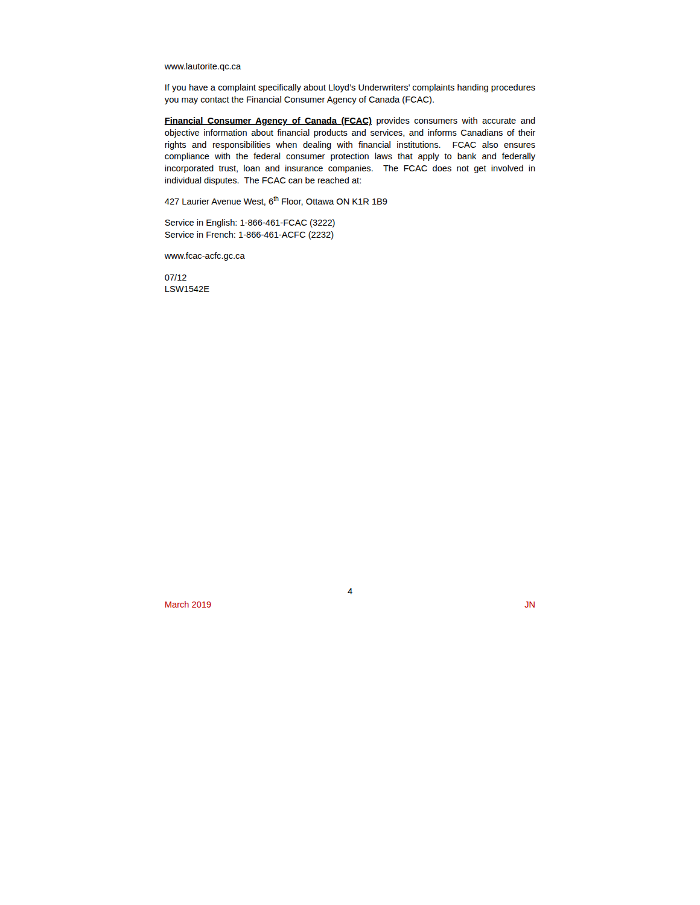www.lautorite.qc.ca
If you have a complaint specifically about Lloyd’s Underwriters’ complaints handing procedures you may contact the Financial Consumer Agency of Canada (FCAC).
Financial Consumer Agency of Canada (FCAC) provides consumers with accurate and objective information about financial products and services, and informs Canadians of their rights and responsibilities when dealing with financial institutions. FCAC also ensures compliance with the federal consumer protection laws that apply to bank and federally incorporated trust, loan and insurance companies. The FCAC does not get involved in individual disputes. The FCAC can be reached at:
427 Laurier Avenue West, 6th Floor, Ottawa ON K1R 1B9
Service in English: 1-866-461-FCAC (3222)
Service in French: 1-866-461-ACFC (2232)
www.fcac-acfc.gc.ca
07/12
LSW1542E
4
March 2019 JN